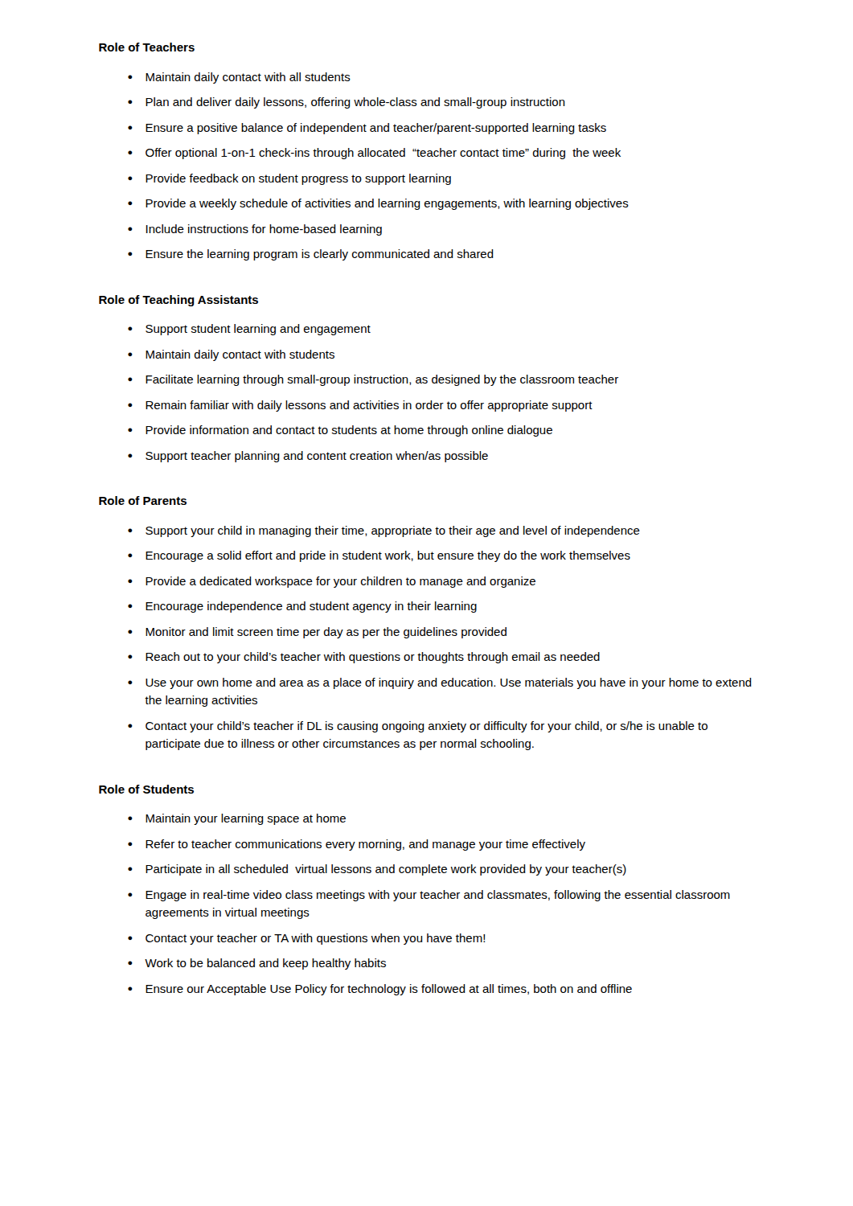Role of Teachers
Maintain daily contact with all students
Plan and deliver daily lessons, offering whole-class and small-group instruction
Ensure a positive balance of independent and teacher/parent-supported learning tasks
Offer optional 1-on-1 check-ins through allocated “teacher contact time” during the week
Provide feedback on student progress to support learning
Provide a weekly schedule of activities and learning engagements, with learning objectives
Include instructions for home-based learning
Ensure the learning program is clearly communicated and shared
Role of Teaching Assistants
Support student learning and engagement
Maintain daily contact with students
Facilitate learning through small-group instruction, as designed by the classroom teacher
Remain familiar with daily lessons and activities in order to offer appropriate support
Provide information and contact to students at home through online dialogue
Support teacher planning and content creation when/as possible
Role of Parents
Support your child in managing their time, appropriate to their age and level of independence
Encourage a solid effort and pride in student work, but ensure they do the work themselves
Provide a dedicated workspace for your children to manage and organize
Encourage independence and student agency in their learning
Monitor and limit screen time per day as per the guidelines provided
Reach out to your child’s teacher with questions or thoughts through email as needed
Use your own home and area as a place of inquiry and education. Use materials you have in your home to extend the learning activities
Contact your child’s teacher if DL is causing ongoing anxiety or difficulty for your child, or s/he is unable to participate due to illness or other circumstances as per normal schooling.
Role of Students
Maintain your learning space at home
Refer to teacher communications every morning, and manage your time effectively
Participate in all scheduled virtual lessons and complete work provided by your teacher(s)
Engage in real-time video class meetings with your teacher and classmates, following the essential classroom agreements in virtual meetings
Contact your teacher or TA with questions when you have them!
Work to be balanced and keep healthy habits
Ensure our Acceptable Use Policy for technology is followed at all times, both on and offline